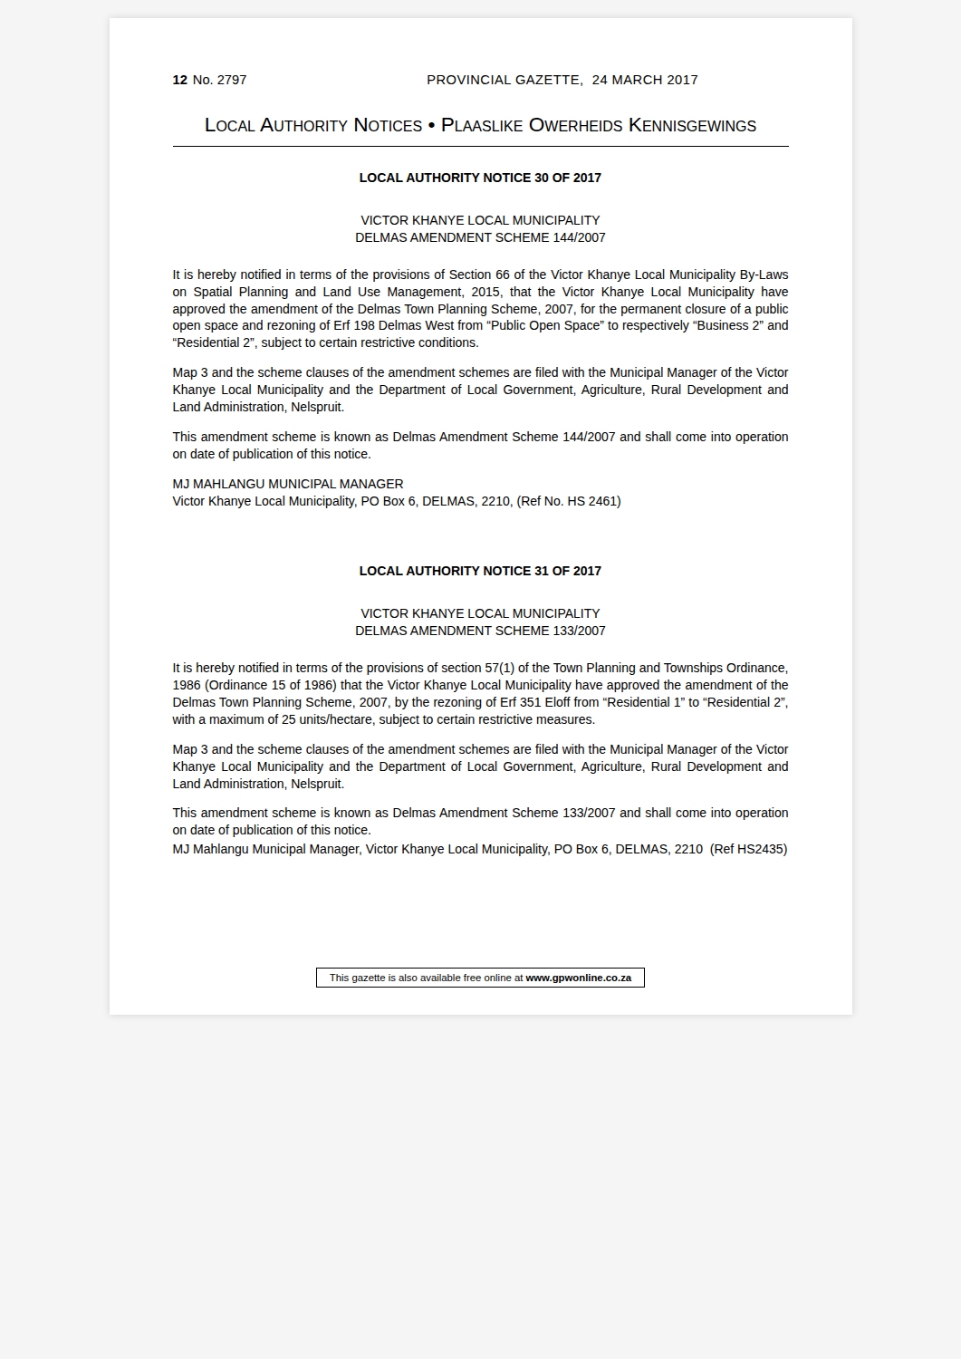12 No. 2797 PROVINCIAL GAZETTE, 24 MARCH 2017
Local Authority Notices • Plaaslike Owerheids Kennisgewings
LOCAL AUTHORITY NOTICE 30 OF 2017
VICTOR KHANYE LOCAL MUNICIPALITY
DELMAS AMENDMENT SCHEME 144/2007
It is hereby notified in terms of the provisions of Section 66 of the Victor Khanye Local Municipality By-Laws on Spatial Planning and Land Use Management, 2015, that the Victor Khanye Local Municipality have approved the amendment of the Delmas Town Planning Scheme, 2007, for the permanent closure of a public open space and rezoning of Erf 198 Delmas West from “Public Open Space” to respectively “Business 2” and “Residential 2”, subject to certain restrictive conditions.
Map 3 and the scheme clauses of the amendment schemes are filed with the Municipal Manager of the Victor Khanye Local Municipality and the Department of Local Government, Agriculture, Rural Development and Land Administration, Nelspruit.
This amendment scheme is known as Delmas Amendment Scheme 144/2007 and shall come into operation on date of publication of this notice.
MJ MAHLANGU MUNICIPAL MANAGER
Victor Khanye Local Municipality, PO Box 6, DELMAS, 2210, (Ref No. HS 2461)
LOCAL AUTHORITY NOTICE 31 OF 2017
VICTOR KHANYE LOCAL MUNICIPALITY
DELMAS AMENDMENT SCHEME 133/2007
It is hereby notified in terms of the provisions of section 57(1) of the Town Planning and Townships Ordinance, 1986 (Ordinance 15 of 1986) that the Victor Khanye Local Municipality have approved the amendment of the Delmas Town Planning Scheme, 2007, by the rezoning of Erf 351 Eloff from “Residential 1” to “Residential 2”, with a maximum of 25 units/hectare, subject to certain restrictive measures.
Map 3 and the scheme clauses of the amendment schemes are filed with the Municipal Manager of the Victor Khanye Local Municipality and the Department of Local Government, Agriculture, Rural Development and Land Administration, Nelspruit.
This amendment scheme is known as Delmas Amendment Scheme 133/2007 and shall come into operation on date of publication of this notice.
MJ Mahlangu Municipal Manager, Victor Khanye Local Municipality, PO Box 6, DELMAS, 2210 (Ref HS2435)
This gazette is also available free online at www.gpwonline.co.za